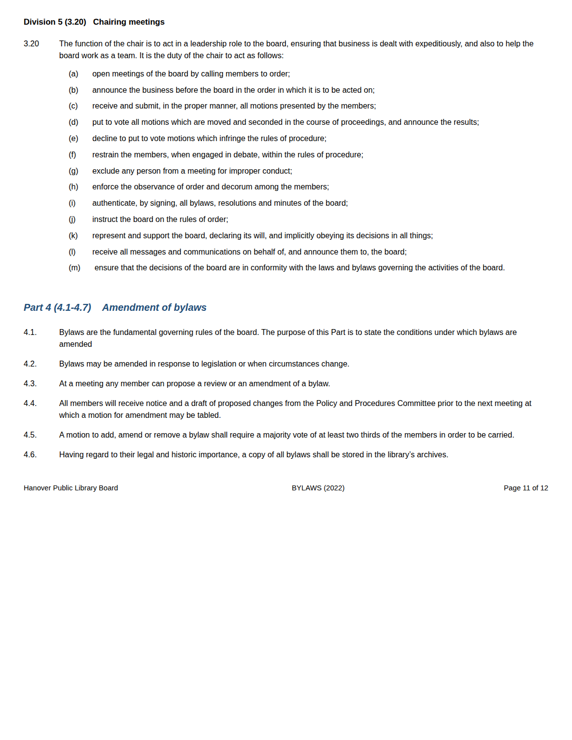Division 5 (3.20) Chairing meetings
3.20
The function of the chair is to act in a leadership role to the board, ensuring that business is dealt with expeditiously, and also to help the board work as a team. It is the duty of the chair to act as follows:
(a) open meetings of the board by calling members to order;
(b) announce the business before the board in the order in which it is to be acted on;
(c) receive and submit, in the proper manner, all motions presented by the members;
(d) put to vote all motions which are moved and seconded in the course of proceedings, and announce the results;
(e) decline to put to vote motions which infringe the rules of procedure;
(f) restrain the members, when engaged in debate, within the rules of procedure;
(g) exclude any person from a meeting for improper conduct;
(h) enforce the observance of order and decorum among the members;
(i) authenticate, by signing, all bylaws, resolutions and minutes of the board;
(j) instruct the board on the rules of order;
(k) represent and support the board, declaring its will, and implicitly obeying its decisions in all things;
(l) receive all messages and communications on behalf of, and announce them to, the board;
(m) ensure that the decisions of the board are in conformity with the laws and bylaws governing the activities of the board.
Part 4 (4.1-4.7) Amendment of bylaws
4.1.
Bylaws are the fundamental governing rules of the board. The purpose of this Part is to state the conditions under which bylaws are amended
4.2.
Bylaws may be amended in response to legislation or when circumstances change.
4.3.
At a meeting any member can propose a review or an amendment of a bylaw.
4.4.
All members will receive notice and a draft of proposed changes from the Policy and Procedures Committee prior to the next meeting at which a motion for amendment may be tabled.
4.5.
A motion to add, amend or remove a bylaw shall require a majority vote of at least two thirds of the members in order to be carried.
4.6.
Having regard to their legal and historic importance, a copy of all bylaws shall be stored in the library’s archives.
Hanover Public Library Board
BYLAWS (2022)
Page 11 of 12